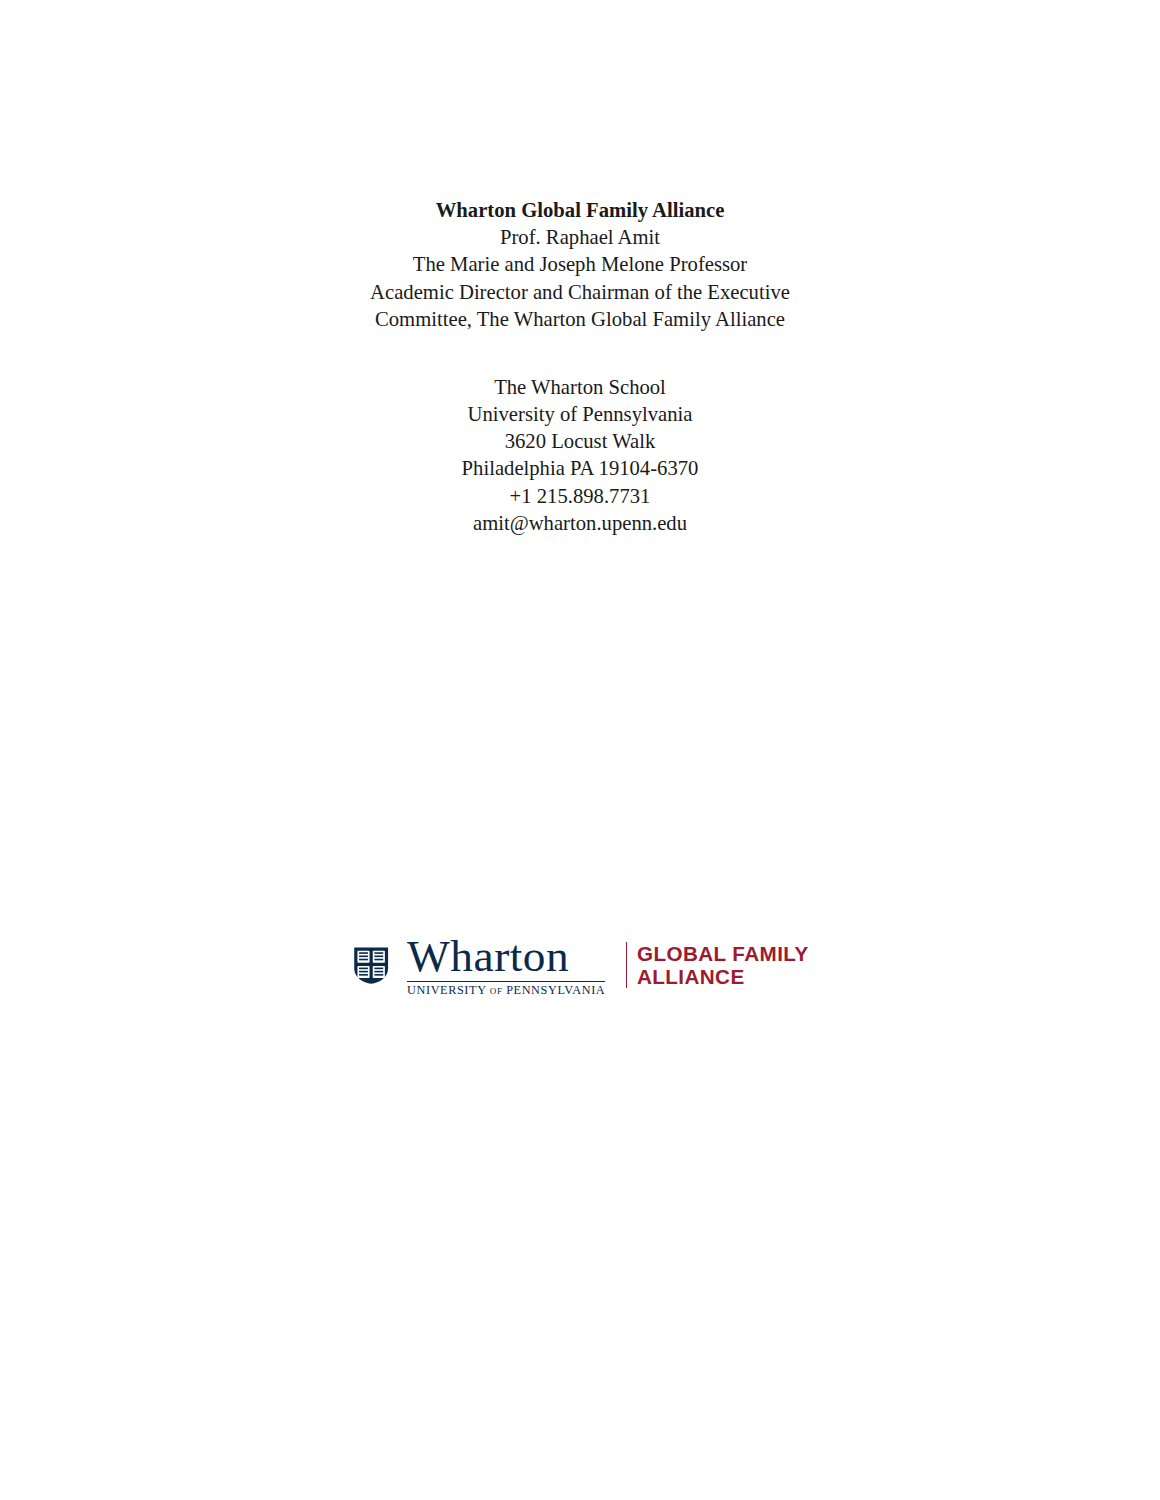Wharton Global Family Alliance
Prof. Raphael Amit
The Marie and Joseph Melone Professor
Academic Director and Chairman of the Executive
Committee, The Wharton Global Family Alliance
The Wharton School
University of Pennsylvania
3620 Locust Walk
Philadelphia PA 19104-6370
+1 215.898.7731
amit@wharton.upenn.edu
Wharton University of Pennsylvania
GLOBAL FAMILY ALLIANCE